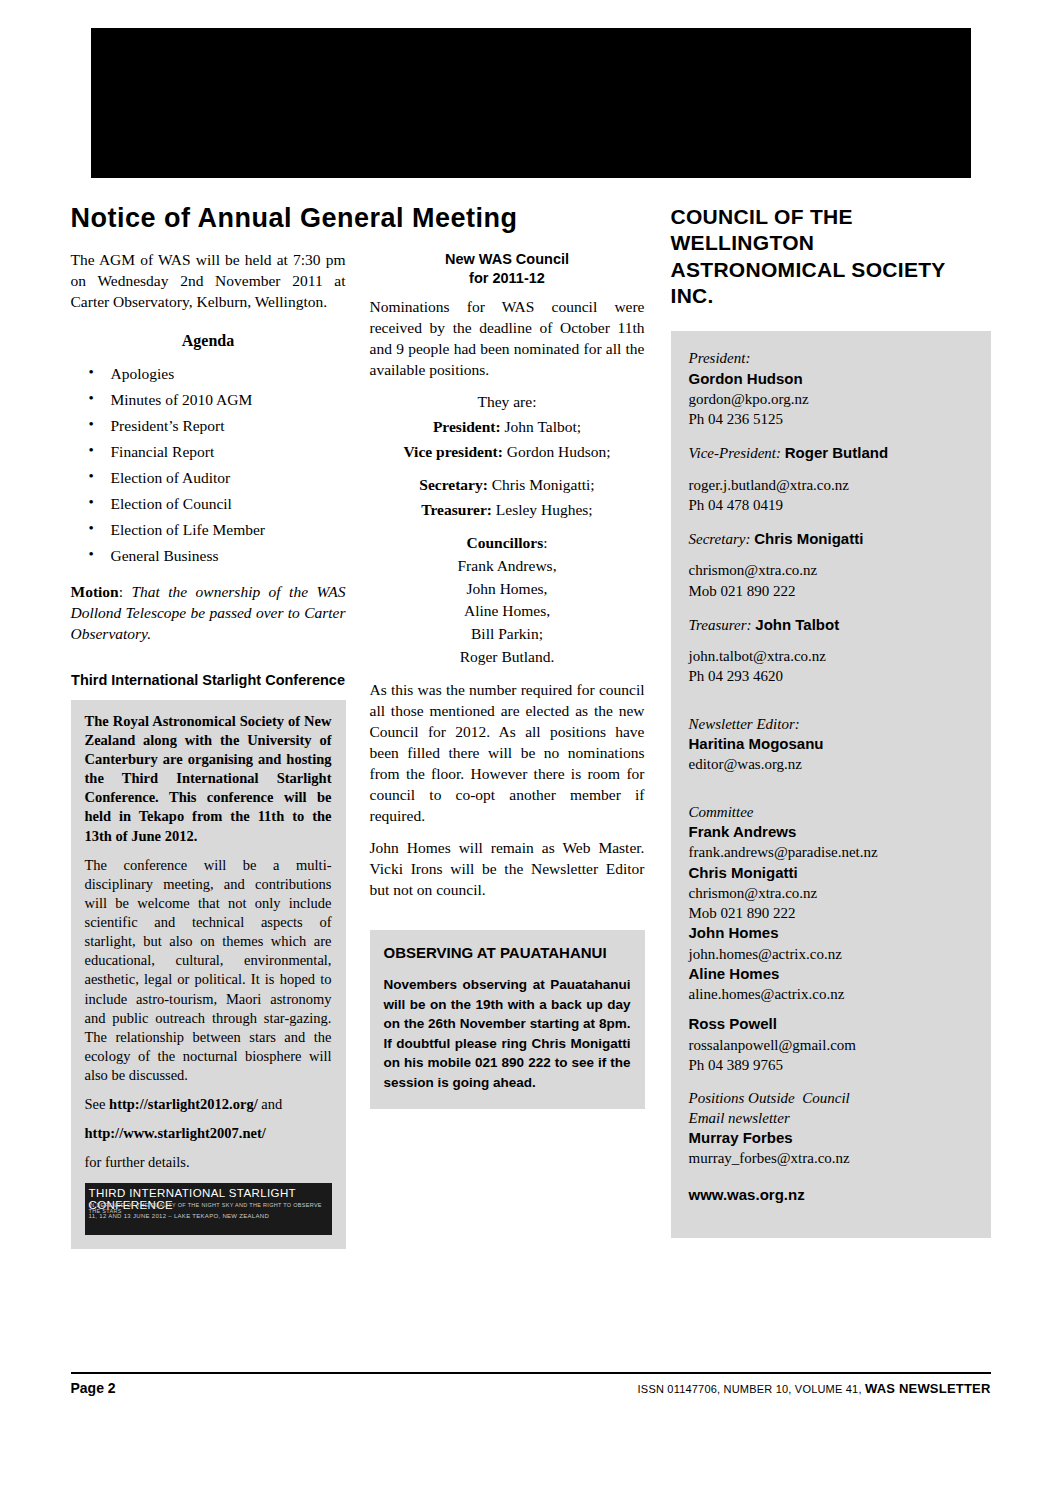Notice of Annual General Meeting
The AGM of WAS will be held at 7:30 pm on Wednesday 2nd November 2011 at Carter Observatory, Kelburn, Wellington.
Agenda
Apologies
Minutes of 2010 AGM
President’s Report
Financial Report
Election of Auditor
Election of Council
Election of Life Member
General Business
Motion: That the ownership of the WAS Dollond Telescope be passed over to Carter Observatory.
Third International Starlight Conference
The Royal Astronomical Society of New Zealand along with the University of Canterbury are organising and hosting the Third International Starlight Conference. This conference will be held in Tekapo from the 11th to the 13th of June 2012.
The conference will be a multi-disciplinary meeting, and contributions will be welcome that not only include scientific and technical aspects of starlight, but also on themes which are educational, cultural, environmental, aesthetic, legal or political. It is hoped to include astro-tourism, Maori astronomy and public outreach through star-gazing. The relationship between stars and the ecology of the nocturnal biosphere will also be discussed.
See http://starlight2012.org/ and
http://www.starlight2007.net/
for further details.
THIRD INTERNATIONAL STARLIGHT CONFERENCE
IN DEFENCE OF THE QUALITY OF THE NIGHT SKY AND THE RIGHT TO OBSERVE THE STARS
11, 12 AND 13 JUNE 2012 – LAKE TEKAPO, NEW ZEALAND
New WAS Council
for 2011-12
Nominations for WAS council were received by the deadline of October 11th and 9 people had been nominated for all the available positions.
They are:
President: John Talbot;
Vice president: Gordon Hudson;
Secretary: Chris Monigatti;
Treasurer: Lesley Hughes;
Councillors:
Frank Andrews,
John Homes,
Aline Homes,
Bill Parkin;
Roger Butland.
As this was the number required for council all those mentioned are elected as the new Council for 2012. As all positions have been filled there will be no nominations from the floor. However there is room for council to co-opt another member if required.
John Homes will remain as Web Master. Vicki Irons will be the Newsletter Editor but not on council.
OBSERVING AT PAUATAHANUI
Novembers observing at Pauatahanui will be on the 19th with a back up day on the 26th November starting at 8pm. If doubtful please ring Chris Monigatti on his mobile 021 890 222 to see if the session is going ahead.
COUNCIL OF THE WELLINGTON ASTRONOMICAL SOCIETY INC.
President:
Gordon Hudson
gordon@kpo.org.nz
Ph 04 236 5125
Vice-President: Roger Butland
roger.j.butland@xtra.co.nz
Ph 04 478 0419
Secretary: Chris Monigatti
chrismon@xtra.co.nz
Mob 021 890 222
Treasurer: John Talbot
john.talbot@xtra.co.nz
Ph 04 293 4620
Newsletter Editor:
Haritina Mogosanu
editor@was.org.nz
Committee
Frank Andrews
frank.andrews@paradise.net.nz
Chris Monigatti
chrismon@xtra.co.nz
Mob 021 890 222
John Homes
john.homes@actrix.co.nz
Aline Homes
aline.homes@actrix.co.nz
Ross Powell
rossalanpowell@gmail.com
Ph 04 389 9765
Positions Outside Council
Email newsletter
Murray Forbes
murray_forbes@xtra.co.nz
www.was.org.nz
Page 2 ISSN 01147706, NUMBER 10, VOLUME 41, WAS NEWSLETTER